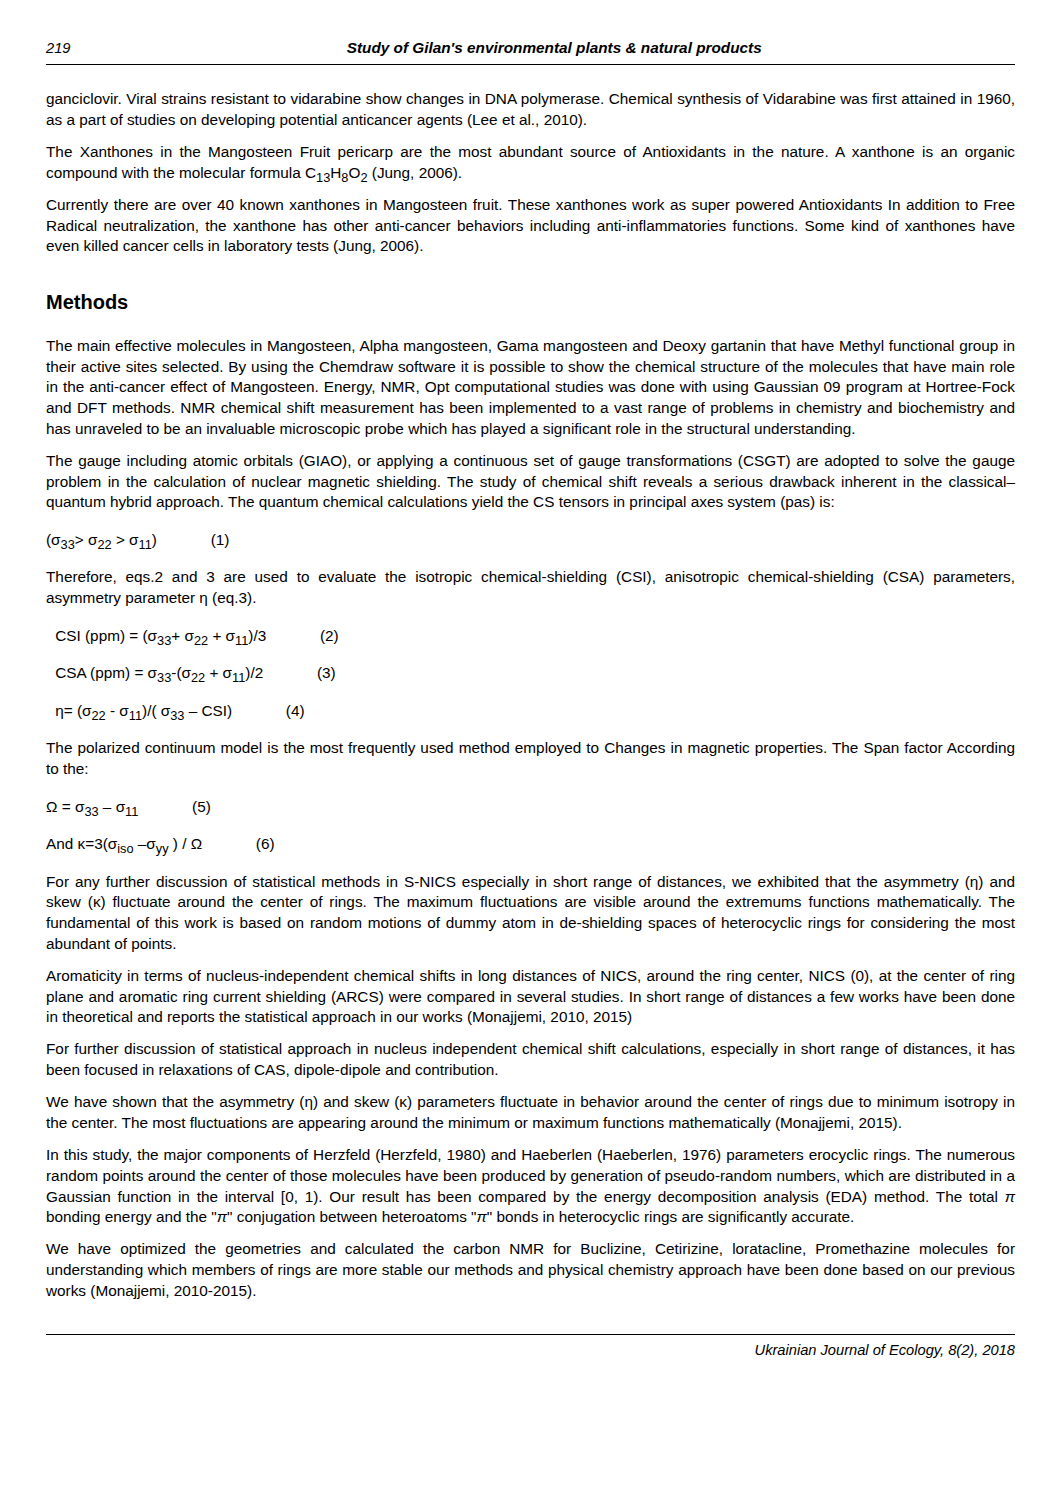219 Study of Gilan's environmental plants & natural products
ganciclovir. Viral strains resistant to vidarabine show changes in DNA polymerase. Chemical synthesis of Vidarabine was first attained in 1960, as a part of studies on developing potential anticancer agents (Lee et al., 2010).
The Xanthones in the Mangosteen Fruit pericarp are the most abundant source of Antioxidants in the nature. A xanthone is an organic compound with the molecular formula C13H8O2 (Jung, 2006).
Currently there are over 40 known xanthones in Mangosteen fruit. These xanthones work as super powered Antioxidants In addition to Free Radical neutralization, the xanthone has other anti-cancer behaviors including anti-inflammatories functions. Some kind of xanthones have even killed cancer cells in laboratory tests (Jung, 2006).
Methods
The main effective molecules in Mangosteen, Alpha mangosteen, Gama mangosteen and Deoxy gartanin that have Methyl functional group in their active sites selected. By using the Chemdraw software it is possible to show the chemical structure of the molecules that have main role in the anti-cancer effect of Mangosteen. Energy, NMR, Opt computational studies was done with using Gaussian 09 program at Hortree-Fock and DFT methods. NMR chemical shift measurement has been implemented to a vast range of problems in chemistry and biochemistry and has unraveled to be an invaluable microscopic probe which has played a significant role in the structural understanding.
The gauge including atomic orbitals (GIAO), or applying a continuous set of gauge transformations (CSGT) are adopted to solve the gauge problem in the calculation of nuclear magnetic shielding. The study of chemical shift reveals a serious drawback inherent in the classical–quantum hybrid approach. The quantum chemical calculations yield the CS tensors in principal axes system (pas) is:
(σ33> σ22 > σ11)(1)
Therefore, eqs.2 and 3 are used to evaluate the isotropic chemical-shielding (CSI), anisotropic chemical-shielding (CSA) parameters, asymmetry parameter η (eq.3).
CSI (ppm) = (σ33+ σ22 + σ11)/3(2)
CSA (ppm) = σ33-(σ22 + σ11)/2(3)
η= (σ22 - σ11)/( σ33 – CSI)(4)
The polarized continuum model is the most frequently used method employed to Changes in magnetic properties. The Span factor According to the:
Ω = σ33 – σ11(5)
And κ=3(σiso –σyy ) / Ω(6)
For any further discussion of statistical methods in S-NICS especially in short range of distances, we exhibited that the asymmetry (η) and skew (κ) fluctuate around the center of rings. The maximum fluctuations are visible around the extremums functions mathematically. The fundamental of this work is based on random motions of dummy atom in de-shielding spaces of heterocyclic rings for considering the most abundant of points.
Aromaticity in terms of nucleus-independent chemical shifts in long distances of NICS, around the ring center, NICS (0), at the center of ring plane and aromatic ring current shielding (ARCS) were compared in several studies. In short range of distances a few works have been done in theoretical and reports the statistical approach in our works (Monajjemi, 2010, 2015)
For further discussion of statistical approach in nucleus independent chemical shift calculations, especially in short range of distances, it has been focused in relaxations of CAS, dipole-dipole and contribution.
We have shown that the asymmetry (η) and skew (κ) parameters fluctuate in behavior around the center of rings due to minimum isotropy in the center. The most fluctuations are appearing around the minimum or maximum functions mathematically (Monajjemi, 2015).
In this study, the major components of Herzfeld (Herzfeld, 1980) and Haeberlen (Haeberlen, 1976) parameters erocyclic rings. The numerous random points around the center of those molecules have been produced by generation of pseudo-random numbers, which are distributed in a Gaussian function in the interval [0, 1). Our result has been compared by the energy decomposition analysis (EDA) method. The total π bonding energy and the "π" conjugation between heteroatoms "π" bonds in heterocyclic rings are significantly accurate.
We have optimized the geometries and calculated the carbon NMR for Buclizine, Cetirizine, loratacline, Promethazine molecules for understanding which members of rings are more stable our methods and physical chemistry approach have been done based on our previous works (Monajjemi, 2010-2015).
Ukrainian Journal of Ecology, 8(2), 2018